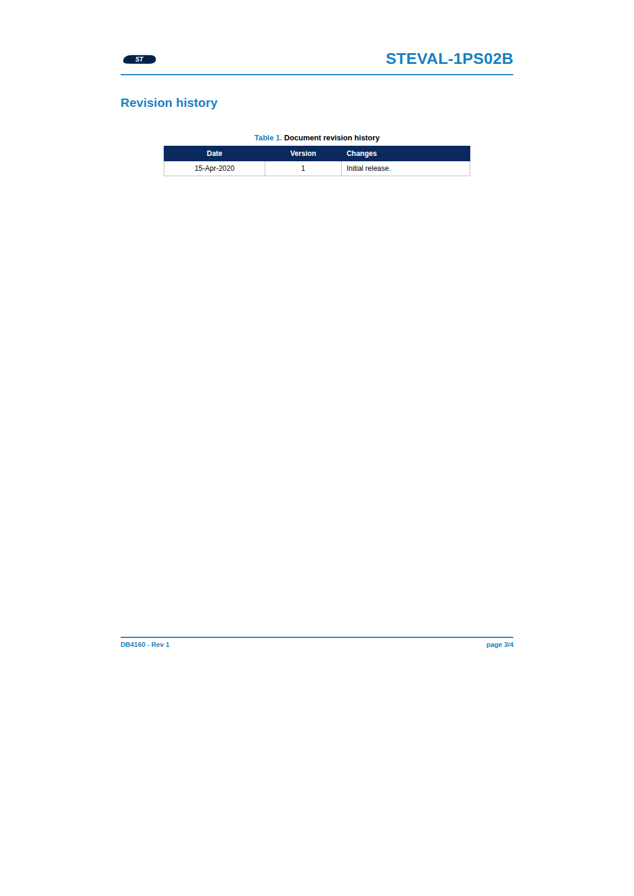ST
STEVAL-1PS02B
Revision history
Table 1. Document revision history
| Date | Version | Changes |
| --- | --- | --- |
| 15-Apr-2020 | 1 | Initial release. |
DB4160 - Rev 1 page 3/4